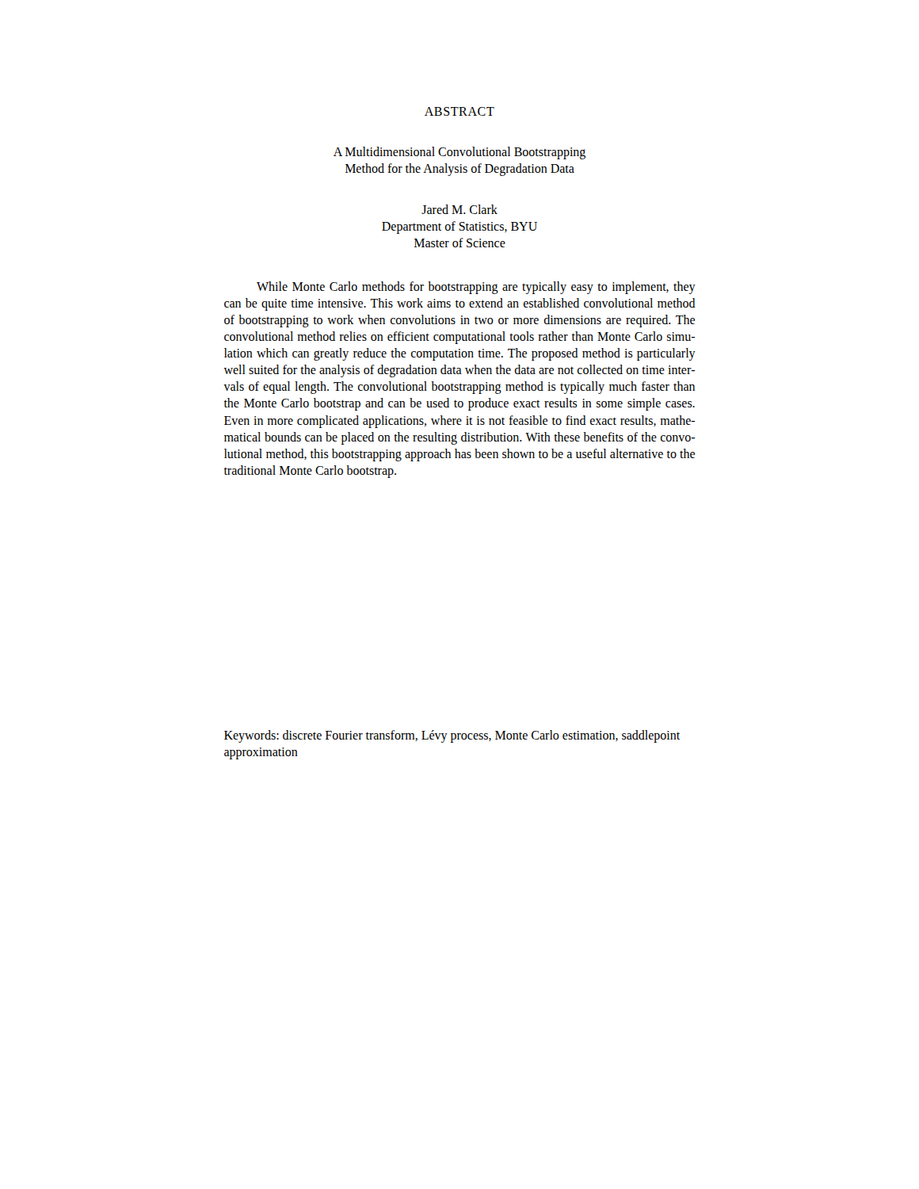ABSTRACT
A Multidimensional Convolutional Bootstrapping Method for the Analysis of Degradation Data
Jared M. Clark Department of Statistics, BYU Master of Science
While Monte Carlo methods for bootstrapping are typically easy to implement, they can be quite time intensive. This work aims to extend an established convolutional method of bootstrapping to work when convolutions in two or more dimensions are required. The convolutional method relies on efficient computational tools rather than Monte Carlo simulation which can greatly reduce the computation time. The proposed method is particularly well suited for the analysis of degradation data when the data are not collected on time intervals of equal length. The convolutional bootstrapping method is typically much faster than the Monte Carlo bootstrap and can be used to produce exact results in some simple cases. Even in more complicated applications, where it is not feasible to find exact results, mathematical bounds can be placed on the resulting distribution. With these benefits of the convolutional method, this bootstrapping approach has been shown to be a useful alternative to the traditional Monte Carlo bootstrap.
Keywords: discrete Fourier transform, Lévy process, Monte Carlo estimation, saddlepoint approximation